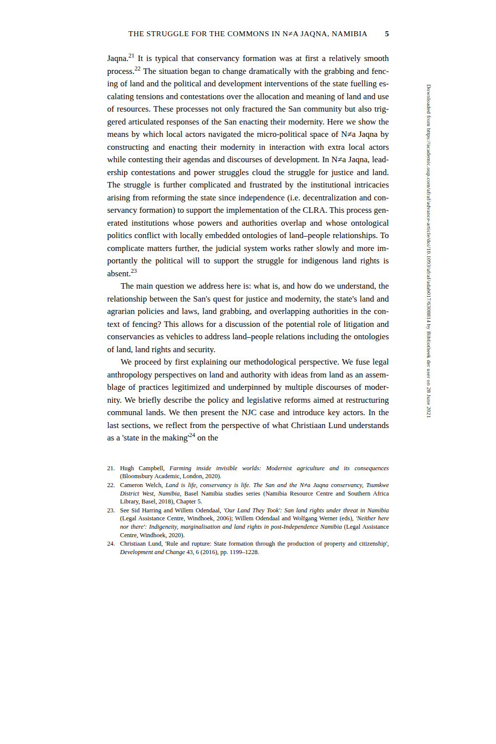Downloaded from https://academic.oup.com/afraf/advance-article/doi/10.1093/afraf/adab017/6308814 by Bibliotheek der user on 28 June 2021
THE STRUGGLE FOR THE COMMONS IN N≠A JAQNA, NAMIBIA 5
Jaqna.21 It is typical that conservancy formation was at first a relatively smooth process.22 The situation began to change dramatically with the grabbing and fencing of land and the political and development interventions of the state fuelling escalating tensions and contestations over the allocation and meaning of land and use of resources. These processes not only fractured the San community but also triggered articulated responses of the San enacting their modernity. Here we show the means by which local actors navigated the micro-political space of N≠a Jaqna by constructing and enacting their modernity in interaction with extra local actors while contesting their agendas and discourses of development. In N≠a Jaqna, leadership contestations and power struggles cloud the struggle for justice and land. The struggle is further complicated and frustrated by the institutional intricacies arising from reforming the state since independence (i.e. decentralization and conservancy formation) to support the implementation of the CLRA. This process generated institutions whose powers and authorities overlap and whose ontological politics conflict with locally embedded ontologies of land–people relationships. To complicate matters further, the judicial system works rather slowly and more importantly the political will to support the struggle for indigenous land rights is absent.23
The main question we address here is: what is, and how do we understand, the relationship between the San's quest for justice and modernity, the state's land and agrarian policies and laws, land grabbing, and overlapping authorities in the context of fencing? This allows for a discussion of the potential role of litigation and conservancies as vehicles to address land–people relations including the ontologies of land, land rights and security.
We proceed by first explaining our methodological perspective. We fuse legal anthropology perspectives on land and authority with ideas from land as an assemblage of practices legitimized and underpinned by multiple discourses of modernity. We briefly describe the policy and legislative reforms aimed at restructuring communal lands. We then present the NJC case and introduce key actors. In the last sections, we reflect from the perspective of what Christiaan Lund understands as a 'state in the making'24 on the
21.
Hugh Campbell, Farming inside invisible worlds: Modernist agriculture and its consequences (Bloomsbury Academic, London, 2020).
22.
Cameron Welch, Land is life, conservancy is life. The San and the N≠a Jaqna conservancy, Tsumkwe District West, Namibia, Basel Namibia studies series (Namibia Resource Centre and Southern Africa Library, Basel, 2018), Chapter 5.
23.
See Sid Harring and Willem Odendaal, 'Our Land They Took': San land rights under threat in Namibia (Legal Assistance Centre, Windhoek, 2006); Willem Odendaal and Wolfgang Werner (eds), 'Neither here nor there': Indigeneity, marginalisation and land rights in post-Independence Namibia (Legal Assistance Centre, Windhoek, 2020).
24.
Christiaan Lund, 'Rule and rupture: State formation through the production of property and citizenship', Development and Change 43, 6 (2016), pp. 1199–1228.